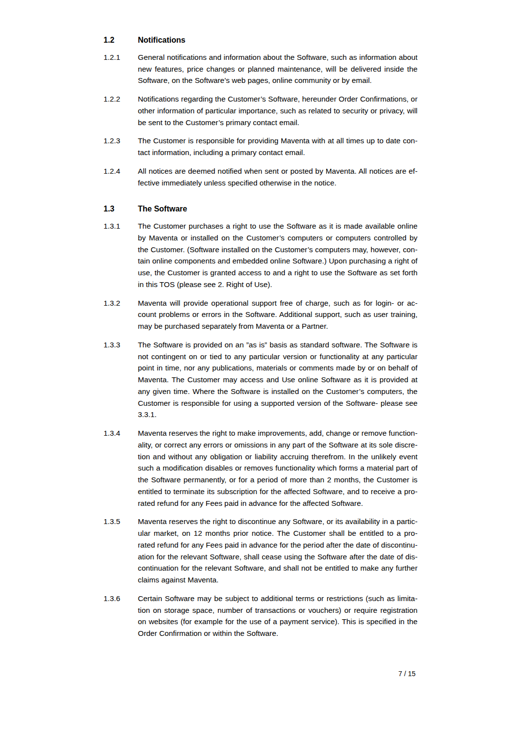1.2 Notifications
1.2.1
General notifications and information about the Software, such as information about new features, price changes or planned maintenance, will be delivered inside the Software, on the Software’s web pages, online community or by email.
1.2.2
Notifications regarding the Customer’s Software, hereunder Order Confirmations, or other information of particular importance, such as related to security or privacy, will be sent to the Customer’s primary contact email.
1.2.3
The Customer is responsible for providing Maventa with at all times up to date contact information, including a primary contact email.
1.2.4
All notices are deemed notified when sent or posted by Maventa. All notices are effective immediately unless specified otherwise in the notice.
1.3 The Software
1.3.1
The Customer purchases a right to use the Software as it is made available online by Maventa or installed on the Customer’s computers or computers controlled by the Customer. (Software installed on the Customer’s computers may, however, contain online components and embedded online Software.) Upon purchasing a right of use, the Customer is granted access to and a right to use the Software as set forth in this TOS (please see 2. Right of Use).
1.3.2
Maventa will provide operational support free of charge, such as for login- or account problems or errors in the Software. Additional support, such as user training, may be purchased separately from Maventa or a Partner.
1.3.3
The Software is provided on an ”as is” basis as standard software. The Software is not contingent on or tied to any particular version or functionality at any particular point in time, nor any publications, materials or comments made by or on behalf of Maventa. The Customer may access and Use online Software as it is provided at any given time. Where the Software is installed on the Customer’s computers, the Customer is responsible for using a supported version of the Software- please see 3.3.1.
1.3.4
Maventa reserves the right to make improvements, add, change or remove functionality, or correct any errors or omissions in any part of the Software at its sole discretion and without any obligation or liability accruing therefrom. In the unlikely event such a modification disables or removes functionality which forms a material part of the Software permanently, or for a period of more than 2 months, the Customer is entitled to terminate its subscription for the affected Software, and to receive a pro-rated refund for any Fees paid in advance for the affected Software.
1.3.5
Maventa reserves the right to discontinue any Software, or its availability in a particular market, on 12 months prior notice. The Customer shall be entitled to a pro-rated refund for any Fees paid in advance for the period after the date of discontinuation for the relevant Software, shall cease using the Software after the date of discontinuation for the relevant Software, and shall not be entitled to make any further claims against Maventa.
1.3.6
Certain Software may be subject to additional terms or restrictions (such as limitation on storage space, number of transactions or vouchers) or require registration on websites (for example for the use of a payment service). This is specified in the Order Confirmation or within the Software.
7 / 15